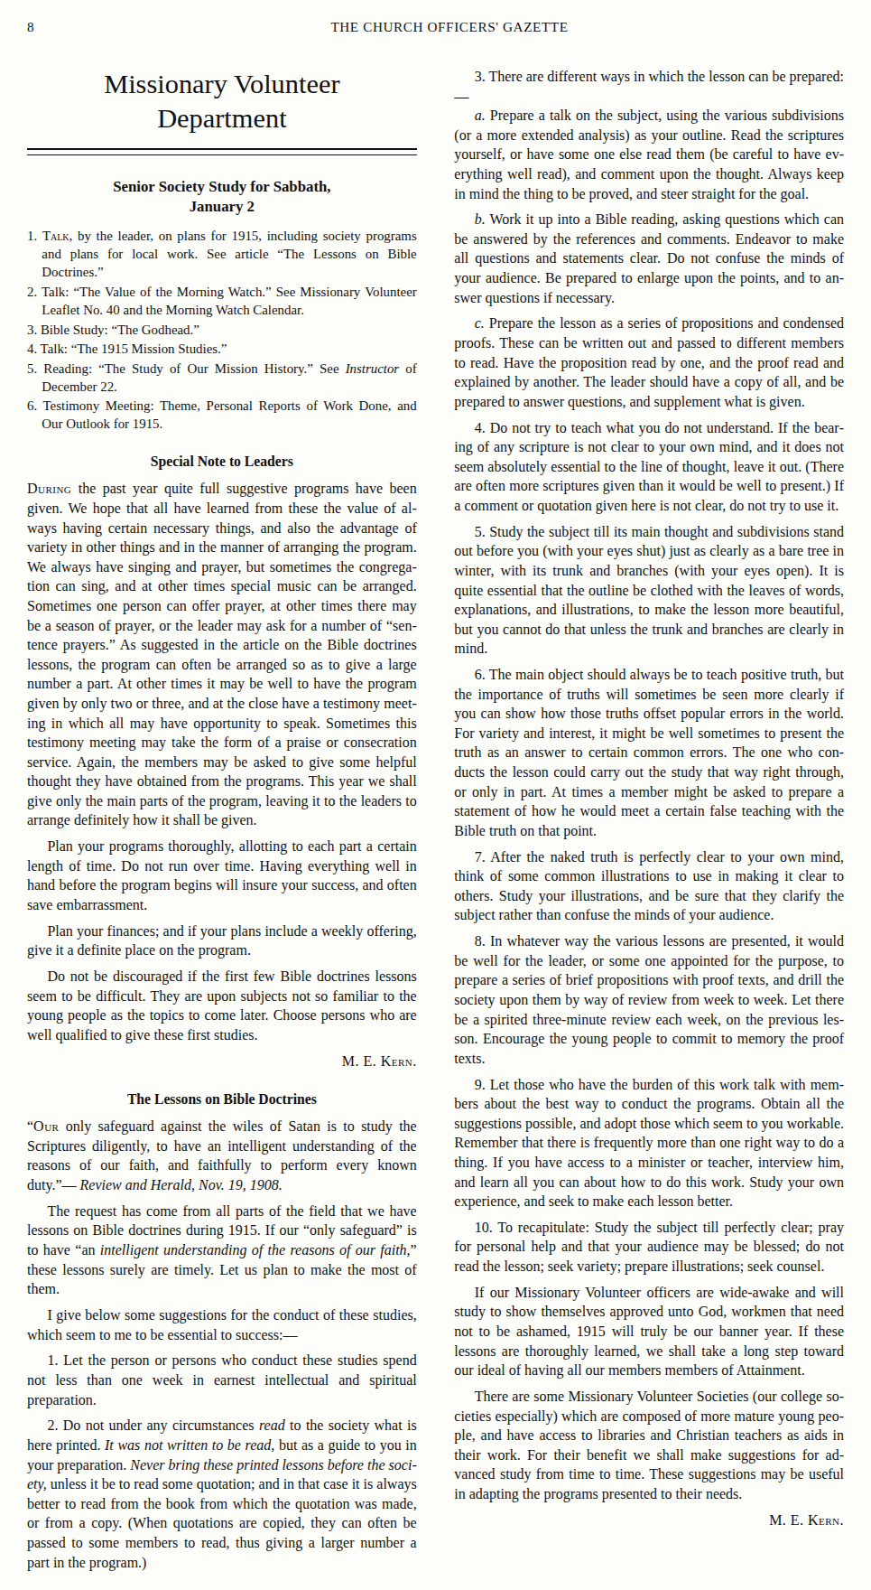8 The Church Officers' Gazette
Missionary Volunteer
Department
Senior Society Study for Sabbath,
January 2
1. Talk, by the leader, on plans for 1915, including society programs and plans for local work. See article “The Lessons on Bible Doctrines.”
2. Talk: “The Value of the Morning Watch.” See Missionary Volunteer Leaflet No. 40 and the Morning Watch Calendar.
3. Bible Study: “The Godhead.”
4. Talk: “The 1915 Mission Studies.”
5. Reading: “The Study of Our Mission History.” See Instructor of December 22.
6. Testimony Meeting: Theme, Personal Reports of Work Done, and Our Outlook for 1915.
Special Note to Leaders
During the past year quite full suggestive programs have been given. We hope that all have learned from these the value of always having certain necessary things, and also the advantage of variety in other things and in the manner of arranging the program. We always have singing and prayer, but sometimes the congregation can sing, and at other times special music can be arranged. Sometimes one person can offer prayer, at other times there may be a season of prayer, or the leader may ask for a number of “sentence prayers.” As suggested in the article on the Bible doctrines lessons, the program can often be arranged so as to give a large number a part. At other times it may be well to have the program given by only two or three, and at the close have a testimony meeting in which all may have opportunity to speak. Sometimes this testimony meeting may take the form of a praise or consecration service. Again, the members may be asked to give some helpful thought they have obtained from the programs. This year we shall give only the main parts of the program, leaving it to the leaders to arrange definitely how it shall be given.
Plan your programs thoroughly, allotting to each part a certain length of time. Do not run over time. Having everything well in hand before the program begins will insure your success, and often save embarrassment.
Plan your finances; and if your plans include a weekly offering, give it a definite place on the program.
Do not be discouraged if the first few Bible doctrines lessons seem to be difficult. They are upon subjects not so familiar to the young people as the topics to come later. Choose persons who are well qualified to give these first studies.
M. E. Kern.
The Lessons on Bible Doctrines
“Our only safeguard against the wiles of Satan is to study the Scriptures diligently, to have an intelligent understanding of the reasons of our faith, and faithfully to perform every known duty.”— Review and Herald, Nov. 19, 1908.
The request has come from all parts of the field that we have lessons on Bible doctrines during 1915. If our “only safeguard” is to have “an intelligent understanding of the reasons of our faith,” these lessons surely are timely. Let us plan to make the most of them.
I give below some suggestions for the conduct of these studies, which seem to me to be essential to success:—
1. Let the person or persons who conduct these studies spend not less than one week in earnest intellectual and spiritual preparation.
2. Do not under any circumstances read to the society what is here printed. It was not written to be read, but as a guide to you in your preparation. Never bring these printed lessons before the society, unless it be to read some quotation; and in that case it is always better to read from the book from which the quotation was made, or from a copy. (When quotations are copied, they can often be passed to some members to read, thus giving a larger number a part in the program.)
3. There are different ways in which the lesson can be prepared:—
a. Prepare a talk on the subject, using the various subdivisions (or a more extended analysis) as your outline. Read the scriptures yourself, or have some one else read them (be careful to have everything well read), and comment upon the thought. Always keep in mind the thing to be proved, and steer straight for the goal.
b. Work it up into a Bible reading, asking questions which can be answered by the references and comments. Endeavor to make all questions and statements clear. Do not confuse the minds of your audience. Be prepared to enlarge upon the points, and to answer questions if necessary.
c. Prepare the lesson as a series of propositions and condensed proofs. These can be written out and passed to different members to read. Have the proposition read by one, and the proof read and explained by another. The leader should have a copy of all, and be prepared to answer questions, and supplement what is given.
4. Do not try to teach what you do not understand. If the bearing of any scripture is not clear to your own mind, and it does not seem absolutely essential to the line of thought, leave it out. (There are often more scriptures given than it would be well to present.) If a comment or quotation given here is not clear, do not try to use it.
5. Study the subject till its main thought and subdivisions stand out before you (with your eyes shut) just as clearly as a bare tree in winter, with its trunk and branches (with your eyes open). It is quite essential that the outline be clothed with the leaves of words, explanations, and illustrations, to make the lesson more beautiful, but you cannot do that unless the trunk and branches are clearly in mind.
6. The main object should always be to teach positive truth, but the importance of truths will sometimes be seen more clearly if you can show how those truths offset popular errors in the world. For variety and interest, it might be well sometimes to present the truth as an answer to certain common errors. The one who conducts the lesson could carry out the study that way right through, or only in part. At times a member might be asked to prepare a statement of how he would meet a certain false teaching with the Bible truth on that point.
7. After the naked truth is perfectly clear to your own mind, think of some common illustrations to use in making it clear to others. Study your illustrations, and be sure that they clarify the subject rather than confuse the minds of your audience.
8. In whatever way the various lessons are presented, it would be well for the leader, or some one appointed for the purpose, to prepare a series of brief propositions with proof texts, and drill the society upon them by way of review from week to week. Let there be a spirited three-minute review each week, on the previous lesson. Encourage the young people to commit to memory the proof texts.
9. Let those who have the burden of this work talk with members about the best way to conduct the programs. Obtain all the suggestions possible, and adopt those which seem to you workable. Remember that there is frequently more than one right way to do a thing. If you have access to a minister or teacher, interview him, and learn all you can about how to do this work. Study your own experience, and seek to make each lesson better.
10. To recapitulate: Study the subject till perfectly clear; pray for personal help and that your audience may be blessed; do not read the lesson; seek variety; prepare illustrations; seek counsel.
If our Missionary Volunteer officers are wide-awake and will study to show themselves approved unto God, workmen that need not to be ashamed, 1915 will truly be our banner year. If these lessons are thoroughly learned, we shall take a long step toward our ideal of having all our members members of Attainment.
There are some Missionary Volunteer Societies (our college societies especially) which are composed of more mature young people, and have access to libraries and Christian teachers as aids in their work. For their benefit we shall make suggestions for advanced study from time to time. These suggestions may be useful in adapting the programs presented to their needs.
M. E. Kern.